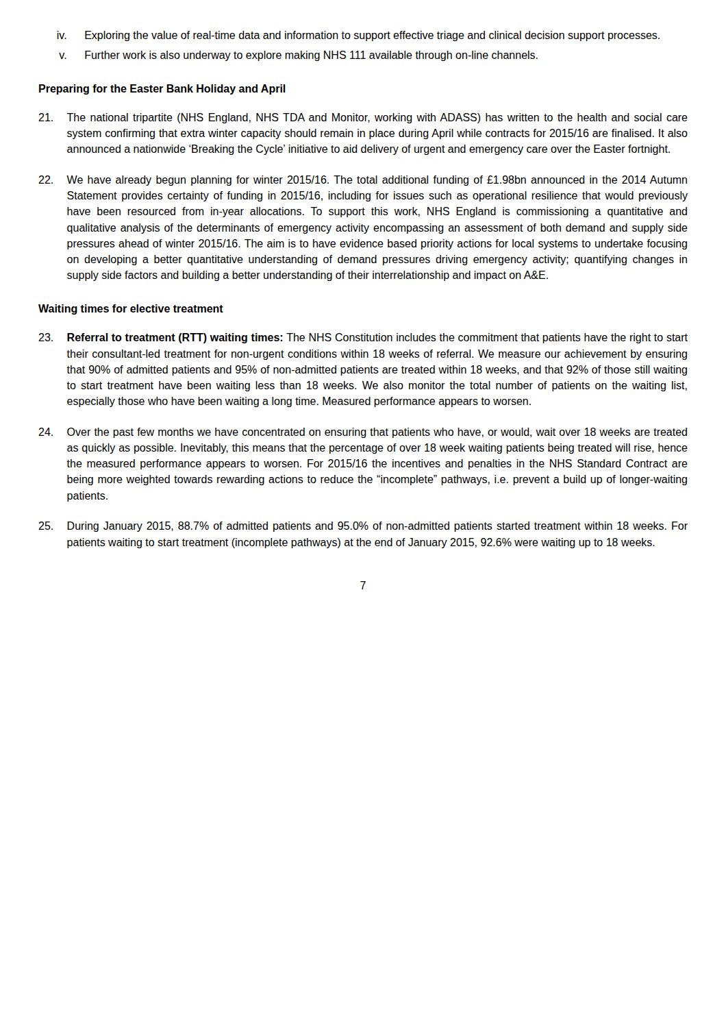iv. Exploring the value of real-time data and information to support effective triage and clinical decision support processes.
v. Further work is also underway to explore making NHS 111 available through on-line channels.
Preparing for the Easter Bank Holiday and April
21. The national tripartite (NHS England, NHS TDA and Monitor, working with ADASS) has written to the health and social care system confirming that extra winter capacity should remain in place during April while contracts for 2015/16 are finalised. It also announced a nationwide ‘Breaking the Cycle’ initiative to aid delivery of urgent and emergency care over the Easter fortnight.
22. We have already begun planning for winter 2015/16. The total additional funding of £1.98bn announced in the 2014 Autumn Statement provides certainty of funding in 2015/16, including for issues such as operational resilience that would previously have been resourced from in-year allocations. To support this work, NHS England is commissioning a quantitative and qualitative analysis of the determinants of emergency activity encompassing an assessment of both demand and supply side pressures ahead of winter 2015/16. The aim is to have evidence based priority actions for local systems to undertake focusing on developing a better quantitative understanding of demand pressures driving emergency activity; quantifying changes in supply side factors and building a better understanding of their interrelationship and impact on A&E.
Waiting times for elective treatment
23. Referral to treatment (RTT) waiting times: The NHS Constitution includes the commitment that patients have the right to start their consultant-led treatment for non-urgent conditions within 18 weeks of referral. We measure our achievement by ensuring that 90% of admitted patients and 95% of non-admitted patients are treated within 18 weeks, and that 92% of those still waiting to start treatment have been waiting less than 18 weeks. We also monitor the total number of patients on the waiting list, especially those who have been waiting a long time. Measured performance appears to worsen.
24. Over the past few months we have concentrated on ensuring that patients who have, or would, wait over 18 weeks are treated as quickly as possible. Inevitably, this means that the percentage of over 18 week waiting patients being treated will rise, hence the measured performance appears to worsen. For 2015/16 the incentives and penalties in the NHS Standard Contract are being more weighted towards rewarding actions to reduce the “incomplete” pathways, i.e. prevent a build up of longer-waiting patients.
25. During January 2015, 88.7% of admitted patients and 95.0% of non-admitted patients started treatment within 18 weeks. For patients waiting to start treatment (incomplete pathways) at the end of January 2015, 92.6% were waiting up to 18 weeks.
7